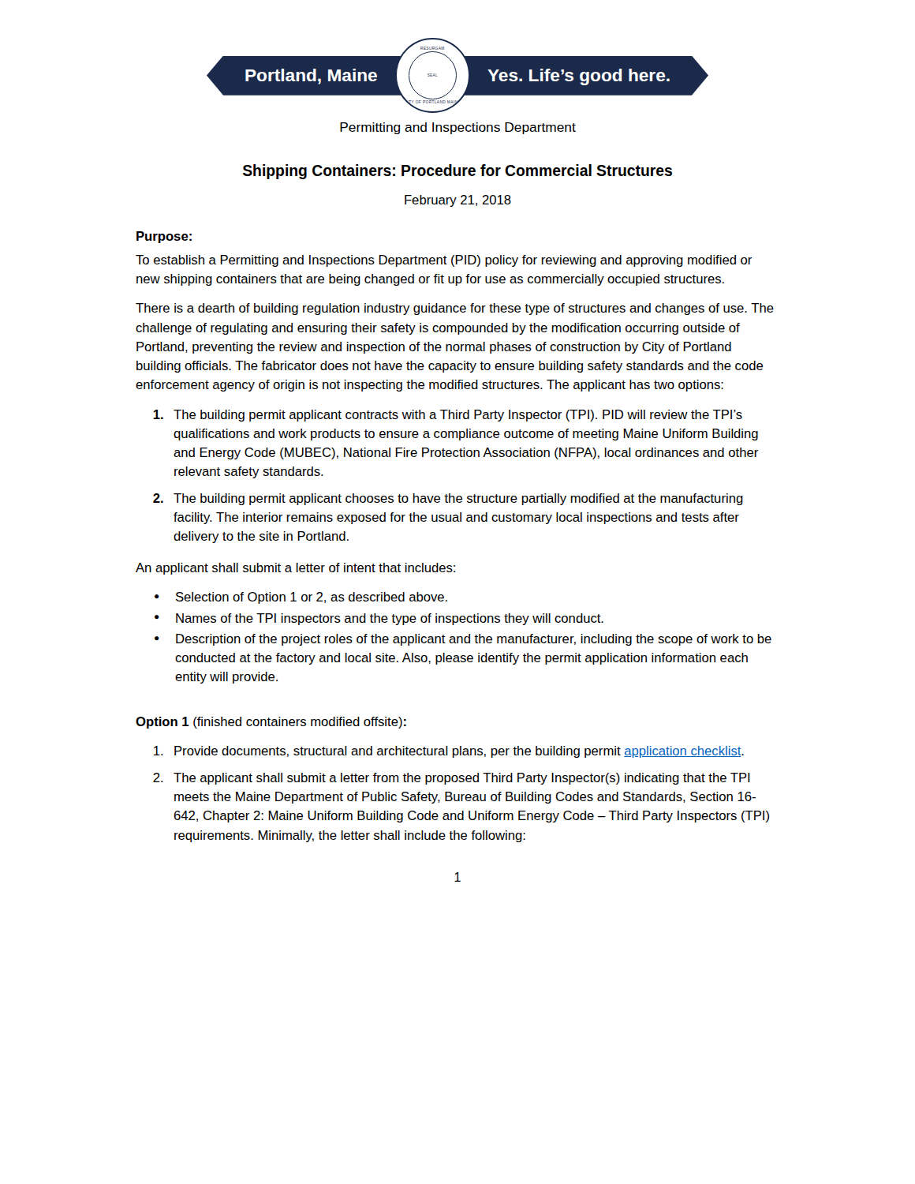Portland, Maine
RESURGAM
SEAL
CITY OF PORTLAND MAINE
Yes. Life’s good here.
Permitting and Inspections Department
Shipping Containers: Procedure for Commercial Structures
February 21, 2018
Purpose:
To establish a Permitting and Inspections Department (PID) policy for reviewing and approving modified or new shipping containers that are being changed or fit up for use as commercially occupied structures.
There is a dearth of building regulation industry guidance for these type of structures and changes of use. The challenge of regulating and ensuring their safety is compounded by the modification occurring outside of Portland, preventing the review and inspection of the normal phases of construction by City of Portland building officials. The fabricator does not have the capacity to ensure building safety standards and the code enforcement agency of origin is not inspecting the modified structures. The applicant has two options:
The building permit applicant contracts with a Third Party Inspector (TPI). PID will review the TPI’s qualifications and work products to ensure a compliance outcome of meeting Maine Uniform Building and Energy Code (MUBEC), National Fire Protection Association (NFPA), local ordinances and other relevant safety standards.
The building permit applicant chooses to have the structure partially modified at the manufacturing facility. The interior remains exposed for the usual and customary local inspections and tests after delivery to the site in Portland.
An applicant shall submit a letter of intent that includes:
Selection of Option 1 or 2, as described above.
Names of the TPI inspectors and the type of inspections they will conduct.
Description of the project roles of the applicant and the manufacturer, including the scope of work to be conducted at the factory and local site. Also, please identify the permit application information each entity will provide.
Option 1 (finished containers modified offsite):
Provide documents, structural and architectural plans, per the building permit application checklist.
The applicant shall submit a letter from the proposed Third Party Inspector(s) indicating that the TPI meets the Maine Department of Public Safety, Bureau of Building Codes and Standards, Section 16-642, Chapter 2: Maine Uniform Building Code and Uniform Energy Code – Third Party Inspectors (TPI) requirements. Minimally, the letter shall include the following:
1